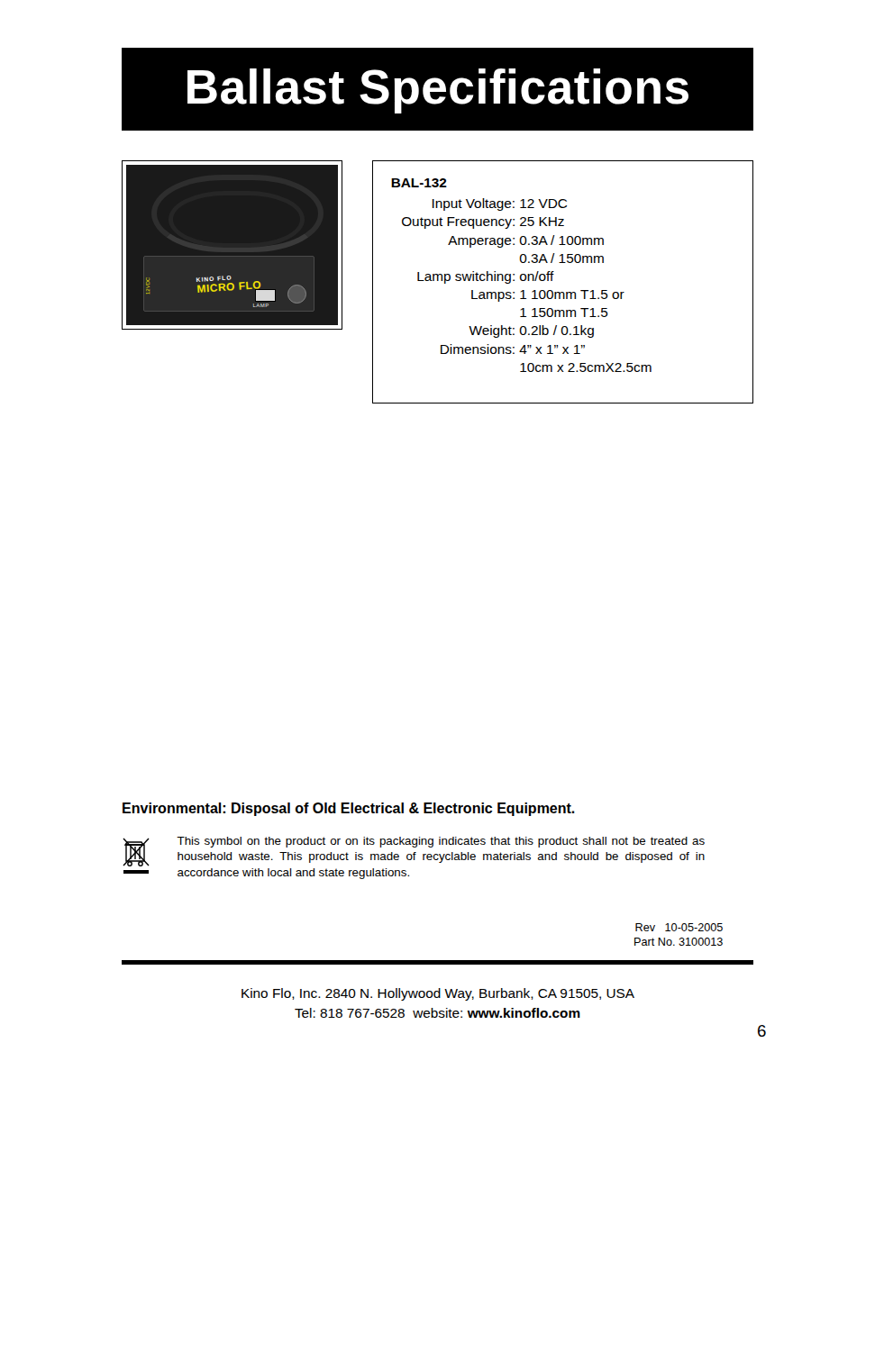Ballast Specifications
KINO FLOMICRO FLO
12VDC
LAMP
BAL-132
| Input Voltage: | 12 VDC |
| Output Frequency: | 25 KHz |
| Amperage: | 0.3A / 100mm |
| | 0.3A / 150mm |
| Lamp switching: | on/off |
| Lamps: | 1 100mm T1.5 or |
| | 1 150mm T1.5 |
| Weight: | 0.2lb / 0.1kg |
| Dimensions: | 4” x 1” x 1” |
| | 10cm x 2.5cmX2.5cm |
Environmental: Disposal of Old Electrical & Electronic Equipment.
This symbol on the product or on its packaging indicates that this product shall not be treated as household waste. This product is made of recyclable materials and should be disposed of in accordance with local and state regulations.
Rev 10-05-2005
Part No. 3100013
Kino Flo, Inc. 2840 N. Hollywood Way, Burbank, CA 91505, USA
Tel: 818 767-6528 website: www.kinoflo.com
6